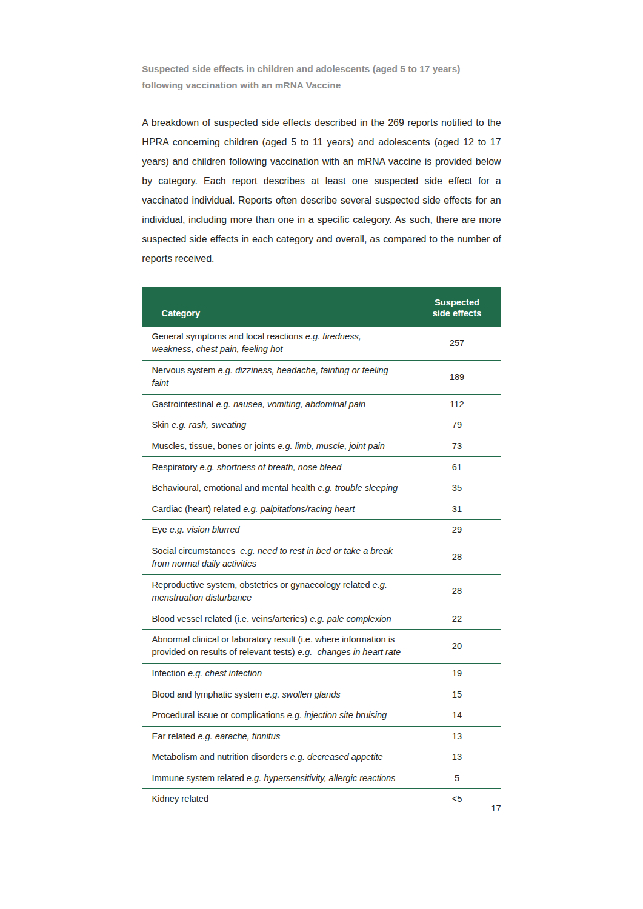Suspected side effects in children and adolescents (aged 5 to 17 years) following vaccination with an mRNA Vaccine
A breakdown of suspected side effects described in the 269 reports notified to the HPRA concerning children (aged 5 to 11 years) and adolescents (aged 12 to 17 years) and children following vaccination with an mRNA vaccine is provided below by category. Each report describes at least one suspected side effect for a vaccinated individual. Reports often describe several suspected side effects for an individual, including more than one in a specific category. As such, there are more suspected side effects in each category and overall, as compared to the number of reports received.
| Category | Suspected side effects |
| --- | --- |
| General symptoms and local reactions e.g. tiredness, weakness, chest pain, feeling hot | 257 |
| Nervous system e.g. dizziness, headache, fainting or feeling faint | 189 |
| Gastrointestinal e.g. nausea, vomiting, abdominal pain | 112 |
| Skin e.g. rash, sweating | 79 |
| Muscles, tissue, bones or joints e.g. limb, muscle, joint pain | 73 |
| Respiratory e.g. shortness of breath, nose bleed | 61 |
| Behavioural, emotional and mental health e.g. trouble sleeping | 35 |
| Cardiac (heart) related e.g. palpitations/racing heart | 31 |
| Eye e.g. vision blurred | 29 |
| Social circumstances e.g. need to rest in bed or take a break from normal daily activities | 28 |
| Reproductive system, obstetrics or gynaecology related e.g. menstruation disturbance | 28 |
| Blood vessel related (i.e. veins/arteries) e.g. pale complexion | 22 |
| Abnormal clinical or laboratory result (i.e. where information is provided on results of relevant tests) e.g. changes in heart rate | 20 |
| Infection e.g. chest infection | 19 |
| Blood and lymphatic system e.g. swollen glands | 15 |
| Procedural issue or complications e.g. injection site bruising | 14 |
| Ear related e.g. earache, tinnitus | 13 |
| Metabolism and nutrition disorders e.g. decreased appetite | 13 |
| Immune system related e.g. hypersensitivity, allergic reactions | 5 |
| Kidney related | <5 |
17